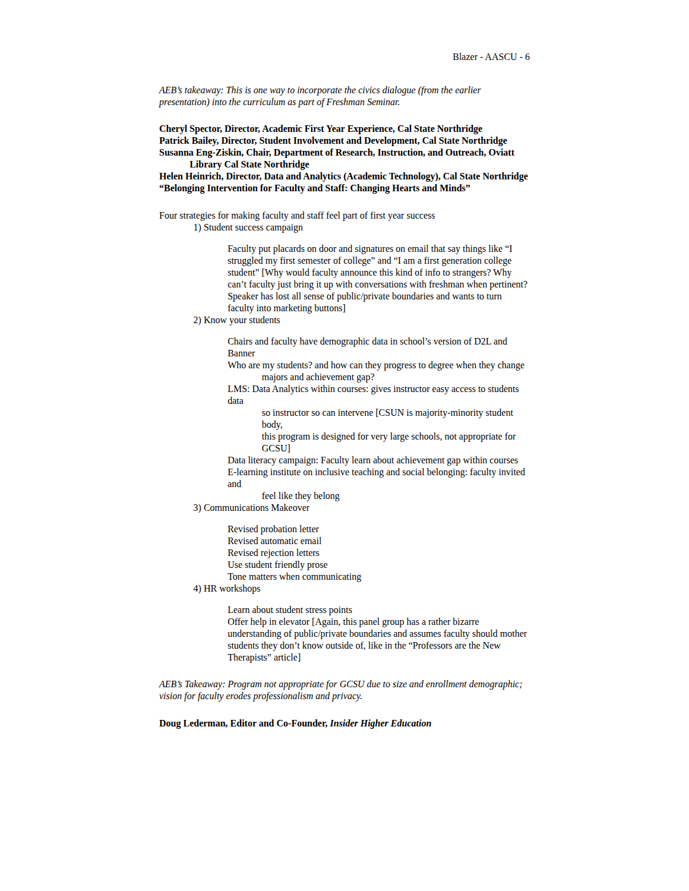Blazer - AASCU - 6
AEB’s takeaway: This is one way to incorporate the civics dialogue (from the earlier presentation) into the curriculum as part of Freshman Seminar.
Cheryl Spector, Director, Academic First Year Experience, Cal State Northridge
Patrick Bailey, Director, Student Involvement and Development, Cal State Northridge
Susanna Eng-Ziskin, Chair, Department of Research, Instruction, and Outreach, Oviatt Library Cal State Northridge
Helen Heinrich, Director, Data and Analytics (Academic Technology), Cal State Northridge
“Belonging Intervention for Faculty and Staff: Changing Hearts and Minds”
Four strategies for making faculty and staff feel part of first year success
1) Student success campaign
Faculty put placards on door and signatures on email that say things like “I struggled my first semester of college” and “I am a first generation college student” [Why would faculty announce this kind of info to strangers? Why can’t faculty just bring it up with conversations with freshman when pertinent? Speaker has lost all sense of public/private boundaries and wants to turn faculty into marketing buttons]
2) Know your students
Chairs and faculty have demographic data in school’s version of D2L and Banner
Who are my students? and how can they progress to degree when they change
majors and achievement gap?
LMS: Data Analytics within courses: gives instructor easy access to students data
so instructor so can intervene [CSUN is majority-minority student body,
this program is designed for very large schools, not appropriate for GCSU]
Data literacy campaign: Faculty learn about achievement gap within courses
E-learning institute on inclusive teaching and social belonging: faculty invited and
feel like they belong
3) Communications Makeover
Revised probation letter
Revised automatic email
Revised rejection letters
Use student friendly prose
Tone matters when communicating
4) HR workshops
Learn about student stress points
Offer help in elevator [Again, this panel group has a rather bizarre understanding of public/private boundaries and assumes faculty should mother students they don’t know outside of, like in the “Professors are the New Therapists” article]
AEB’s Takeaway: Program not appropriate for GCSU due to size and enrollment demographic; vision for faculty erodes professionalism and privacy.
Doug Lederman, Editor and Co-Founder, Insider Higher Education